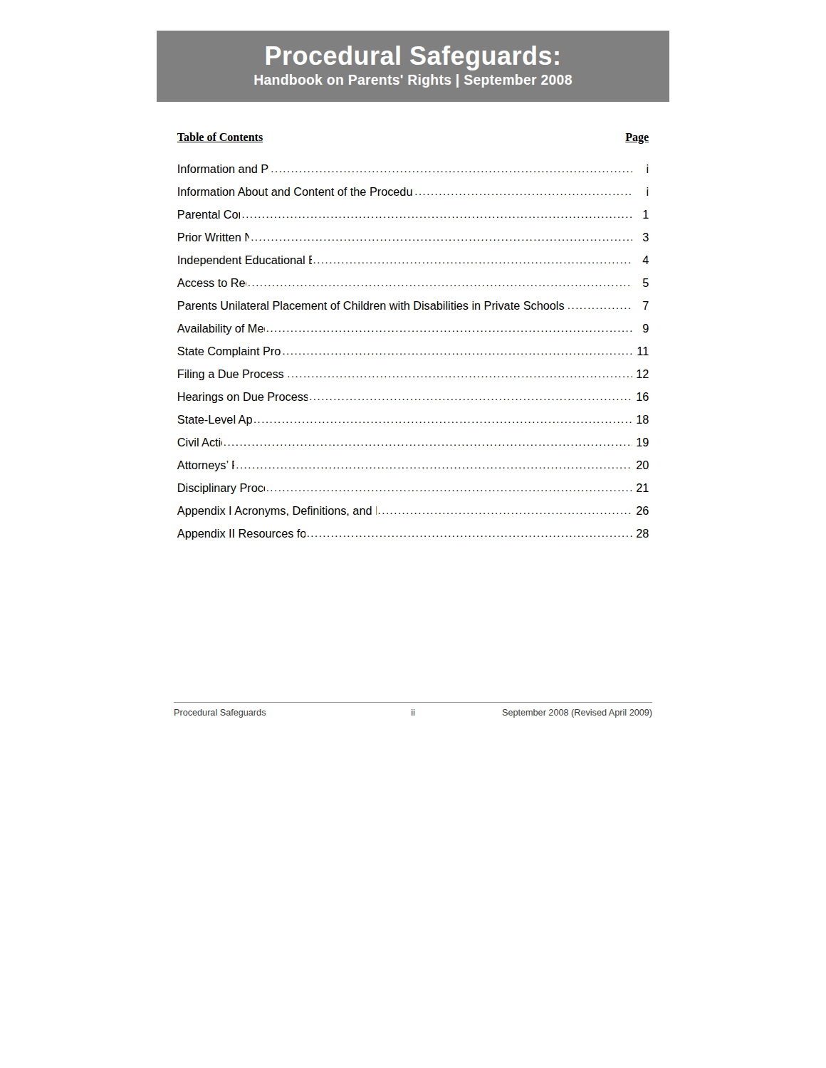Procedural Safeguards:
Handbook on Parents' Rights | September 2008
Table of Contents Page
Information and Purpose........................................................................................................................... i
Information About and Content of the Procedural Safeguards....................................................................... i
Parental Consent......................................................................................................................................... 1
Prior Written Notice................................................................................................................................... 3
Independent Educational Evaluation............................................................................................................. 4
Access to Records..................................................................................................................................... 5
Parents Unilateral Placement of Children with Disabilities in Private Schools at Public Expense.................... 7
Availability of Mediation............................................................................................................................. 9
State Complaint Procedures......................................................................................................................... 11
Filing a Due Process Petition..................................................................................................................... 12
Hearings on Due Process Petitions.............................................................................................................. 16
State-Level Appeals................................................................................................................................. 18
Civil Actions............................................................................................................................................. 19
Attorneys’ Fees......................................................................................................................................... 20
Disciplinary Procedures.............................................................................................................................. 21
Appendix I Acronyms, Definitions, and Information................................................................................. 26
Appendix II Resources for Parents............................................................................................................... 28
Procedural Safeguards
ii
September 2008 (Revised April 2009)